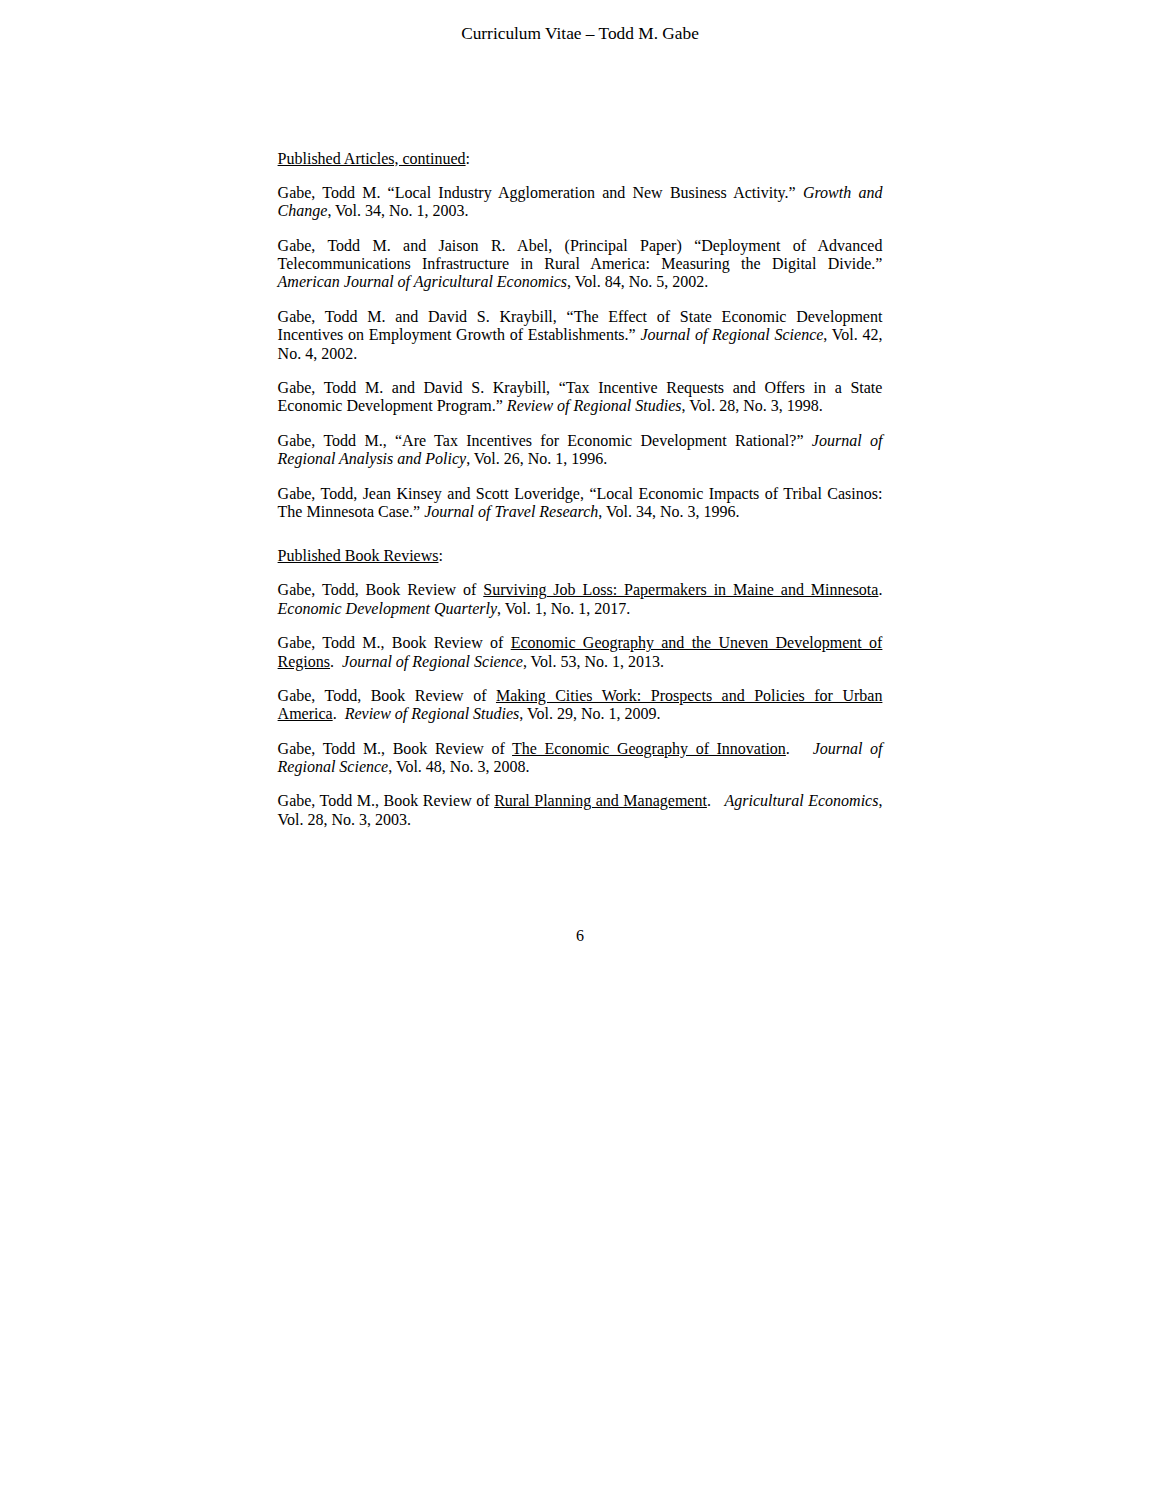Curriculum Vitae – Todd M. Gabe
Published Articles, continued
:
Gabe, Todd M. “Local Industry Agglomeration and New Business Activity.” Growth and Change, Vol. 34, No. 1, 2003.
Gabe, Todd M. and Jaison R. Abel, (Principal Paper) “Deployment of Advanced Telecommunications Infrastructure in Rural America: Measuring the Digital Divide.” American Journal of Agricultural Economics, Vol. 84, No. 5, 2002.
Gabe, Todd M. and David S. Kraybill, “The Effect of State Economic Development Incentives on Employment Growth of Establishments.” Journal of Regional Science, Vol. 42, No. 4, 2002.
Gabe, Todd M. and David S. Kraybill, “Tax Incentive Requests and Offers in a State Economic Development Program.” Review of Regional Studies, Vol. 28, No. 3, 1998.
Gabe, Todd M., “Are Tax Incentives for Economic Development Rational?” Journal of Regional Analysis and Policy, Vol. 26, No. 1, 1996.
Gabe, Todd, Jean Kinsey and Scott Loveridge, “Local Economic Impacts of Tribal Casinos: The Minnesota Case.” Journal of Travel Research, Vol. 34, No. 3, 1996.
Published Book Reviews
:
Gabe, Todd, Book Review of Surviving Job Loss: Papermakers in Maine and Minnesota. Economic Development Quarterly, Vol. 1, No. 1, 2017.
Gabe, Todd M., Book Review of Economic Geography and the Uneven Development of Regions. Journal of Regional Science, Vol. 53, No. 1, 2013.
Gabe, Todd, Book Review of Making Cities Work: Prospects and Policies for Urban America. Review of Regional Studies, Vol. 29, No. 1, 2009.
Gabe, Todd M., Book Review of The Economic Geography of Innovation. Journal of Regional Science, Vol. 48, No. 3, 2008.
Gabe, Todd M., Book Review of Rural Planning and Management. Agricultural Economics, Vol. 28, No. 3, 2003.
6